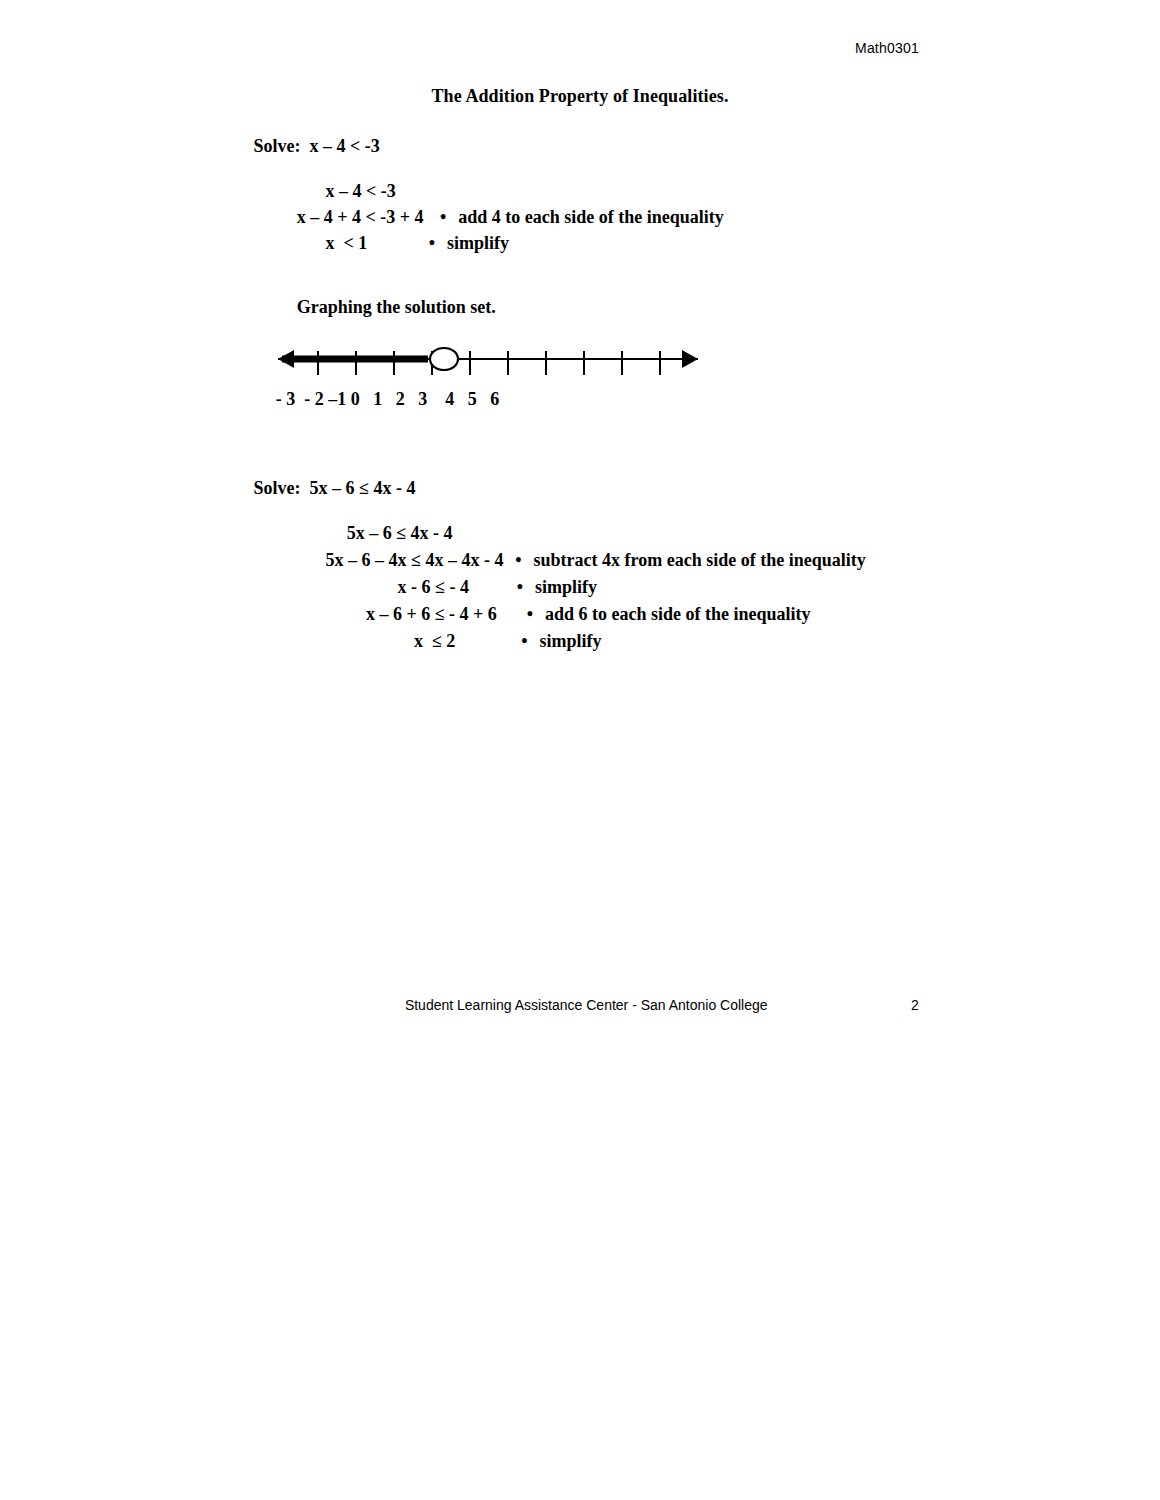Math0301
The Addition Property of Inequalities.
Solve: x – 4 < -3
x – 4 < -3
x – 4 + 4 < -3 + 4 • add 4 to each side of the inequality
x < 1 • simplify
Graphing the solution set.
- 3 - 2 –1 0 1 2 3 4 5 6
Solve: 5x – 6 ≤ 4x - 4
5x – 6 ≤ 4x - 4
5x – 6 – 4x ≤ 4x – 4x - 4 • subtract 4x from each side of the inequality
x - 6 ≤ - 4 • simplify
x – 6 + 6 ≤ - 4 + 6 • add 6 to each side of the inequality
x ≤ 2 • simplify
Student Learning Assistance Center - San Antonio College
2